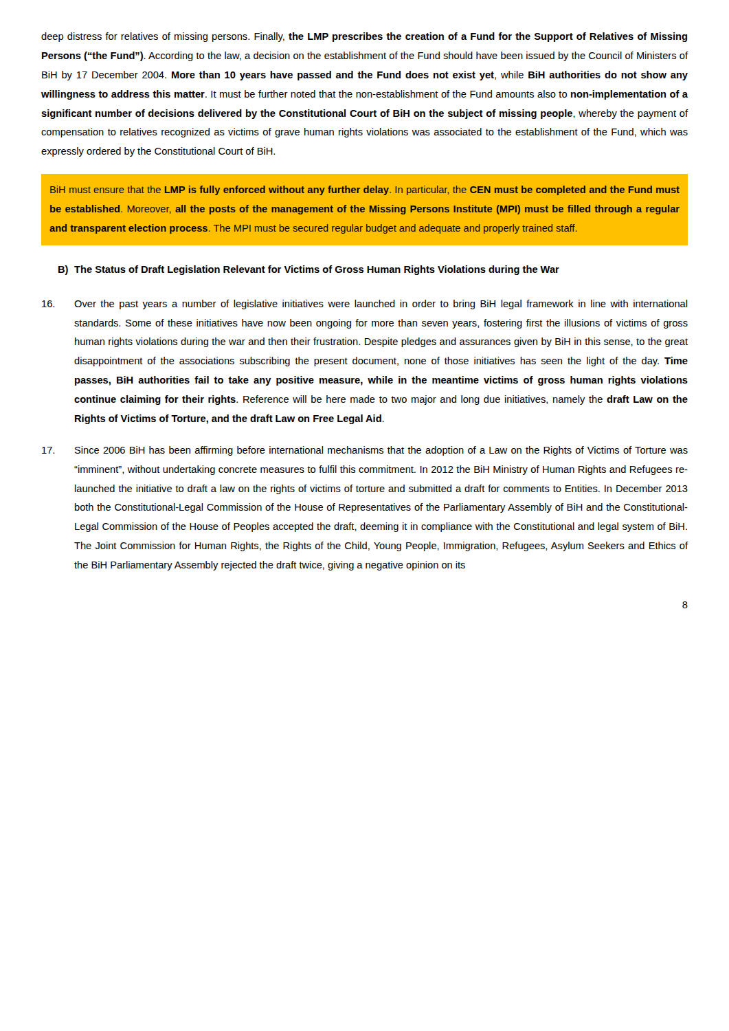deep distress for relatives of missing persons. Finally, the LMP prescribes the creation of a Fund for the Support of Relatives of Missing Persons (“the Fund”). According to the law, a decision on the establishment of the Fund should have been issued by the Council of Ministers of BiH by 17 December 2004. More than 10 years have passed and the Fund does not exist yet, while BiH authorities do not show any willingness to address this matter. It must be further noted that the non-establishment of the Fund amounts also to non-implementation of a significant number of decisions delivered by the Constitutional Court of BiH on the subject of missing people, whereby the payment of compensation to relatives recognized as victims of grave human rights violations was associated to the establishment of the Fund, which was expressly ordered by the Constitutional Court of BiH.
BiH must ensure that the LMP is fully enforced without any further delay. In particular, the CEN must be completed and the Fund must be established. Moreover, all the posts of the management of the Missing Persons Institute (MPI) must be filled through a regular and transparent election process. The MPI must be secured regular budget and adequate and properly trained staff.
B)
The Status of Draft Legislation Relevant for Victims of Gross Human Rights Violations during the War
16.
Over the past years a number of legislative initiatives were launched in order to bring BiH legal framework in line with international standards. Some of these initiatives have now been ongoing for more than seven years, fostering first the illusions of victims of gross human rights violations during the war and then their frustration. Despite pledges and assurances given by BiH in this sense, to the great disappointment of the associations subscribing the present document, none of those initiatives has seen the light of the day. Time passes, BiH authorities fail to take any positive measure, while in the meantime victims of gross human rights violations continue claiming for their rights. Reference will be here made to two major and long due initiatives, namely the draft Law on the Rights of Victims of Torture, and the draft Law on Free Legal Aid.
17.
Since 2006 BiH has been affirming before international mechanisms that the adoption of a Law on the Rights of Victims of Torture was “imminent”, without undertaking concrete measures to fulfil this commitment. In 2012 the BiH Ministry of Human Rights and Refugees re-launched the initiative to draft a law on the rights of victims of torture and submitted a draft for comments to Entities. In December 2013 both the Constitutional-Legal Commission of the House of Representatives of the Parliamentary Assembly of BiH and the Constitutional-Legal Commission of the House of Peoples accepted the draft, deeming it in compliance with the Constitutional and legal system of BiH. The Joint Commission for Human Rights, the Rights of the Child, Young People, Immigration, Refugees, Asylum Seekers and Ethics of the BiH Parliamentary Assembly rejected the draft twice, giving a negative opinion on its
8